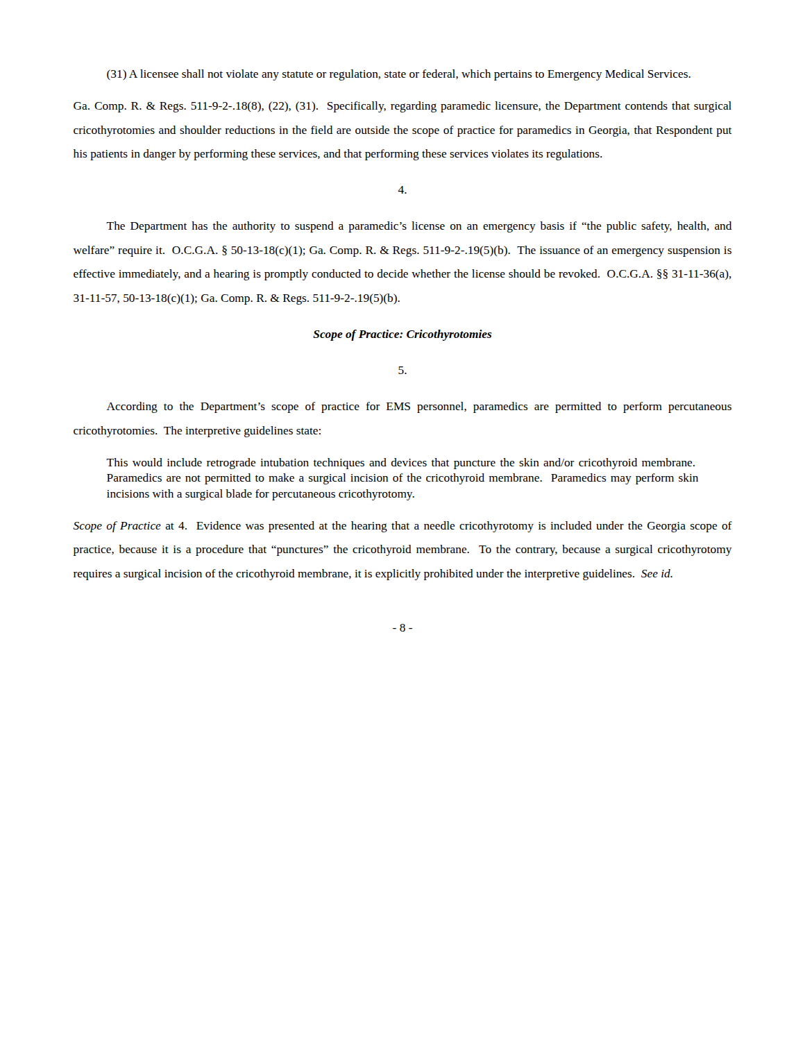(31) A licensee shall not violate any statute or regulation, state or federal, which pertains to Emergency Medical Services.
Ga. Comp. R. & Regs. 511-9-2-.18(8), (22), (31). Specifically, regarding paramedic licensure, the Department contends that surgical cricothyrotomies and shoulder reductions in the field are outside the scope of practice for paramedics in Georgia, that Respondent put his patients in danger by performing these services, and that performing these services violates its regulations.
4.
The Department has the authority to suspend a paramedic’s license on an emergency basis if “the public safety, health, and welfare” require it. O.C.G.A. § 50-13-18(c)(1); Ga. Comp. R. & Regs. 511-9-2-.19(5)(b). The issuance of an emergency suspension is effective immediately, and a hearing is promptly conducted to decide whether the license should be revoked. O.C.G.A. §§ 31-11-36(a), 31-11-57, 50-13-18(c)(1); Ga. Comp. R. & Regs. 511-9-2-.19(5)(b).
Scope of Practice: Cricothyrotomies
5.
According to the Department’s scope of practice for EMS personnel, paramedics are permitted to perform percutaneous cricothyrotomies. The interpretive guidelines state:
This would include retrograde intubation techniques and devices that puncture the skin and/or cricothyroid membrane. Paramedics are not permitted to make a surgical incision of the cricothyroid membrane. Paramedics may perform skin incisions with a surgical blade for percutaneous cricothyrotomy.
Scope of Practice at 4. Evidence was presented at the hearing that a needle cricothyrotomy is included under the Georgia scope of practice, because it is a procedure that “punctures” the cricothyroid membrane. To the contrary, because a surgical cricothyrotomy requires a surgical incision of the cricothyroid membrane, it is explicitly prohibited under the interpretive guidelines. See id.
- 8 -